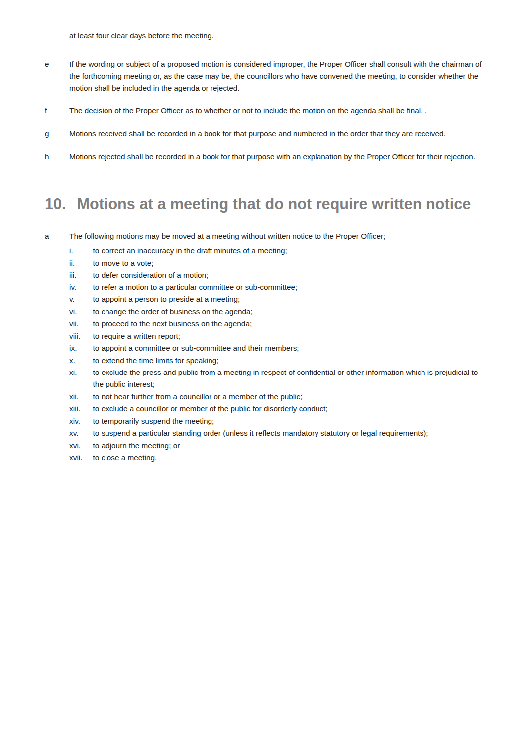at least four clear days before the meeting.
e
If the wording or subject of a proposed motion is considered improper, the Proper Officer shall consult with the chairman of the forthcoming meeting or, as the case may be, the councillors who have convened the meeting, to consider whether the motion shall be included in the agenda or rejected.
f
The decision of the Proper Officer as to whether or not to include the motion on the agenda shall be final. .
g
Motions received shall be recorded in a book for that purpose and numbered in the order that they are received.
h
Motions rejected shall be recorded in a book for that purpose with an explanation by the Proper Officer for their rejection.
10. Motions at a meeting that do not require written notice
a
The following motions may be moved at a meeting without written notice to the Proper Officer;
to correct an inaccuracy in the draft minutes of a meeting;
to move to a vote;
to defer consideration of a motion;
to refer a motion to a particular committee or sub-committee;
to appoint a person to preside at a meeting;
to change the order of business on the agenda;
to proceed to the next business on the agenda;
to require a written report;
to appoint a committee or sub-committee and their members;
to extend the time limits for speaking;
to exclude the press and public from a meeting in respect of confidential or other information which is prejudicial to the public interest;
to not hear further from a councillor or a member of the public;
to exclude a councillor or member of the public for disorderly conduct;
to temporarily suspend the meeting;
to suspend a particular standing order (unless it reflects mandatory statutory or legal requirements);
to adjourn the meeting; or
to close a meeting.